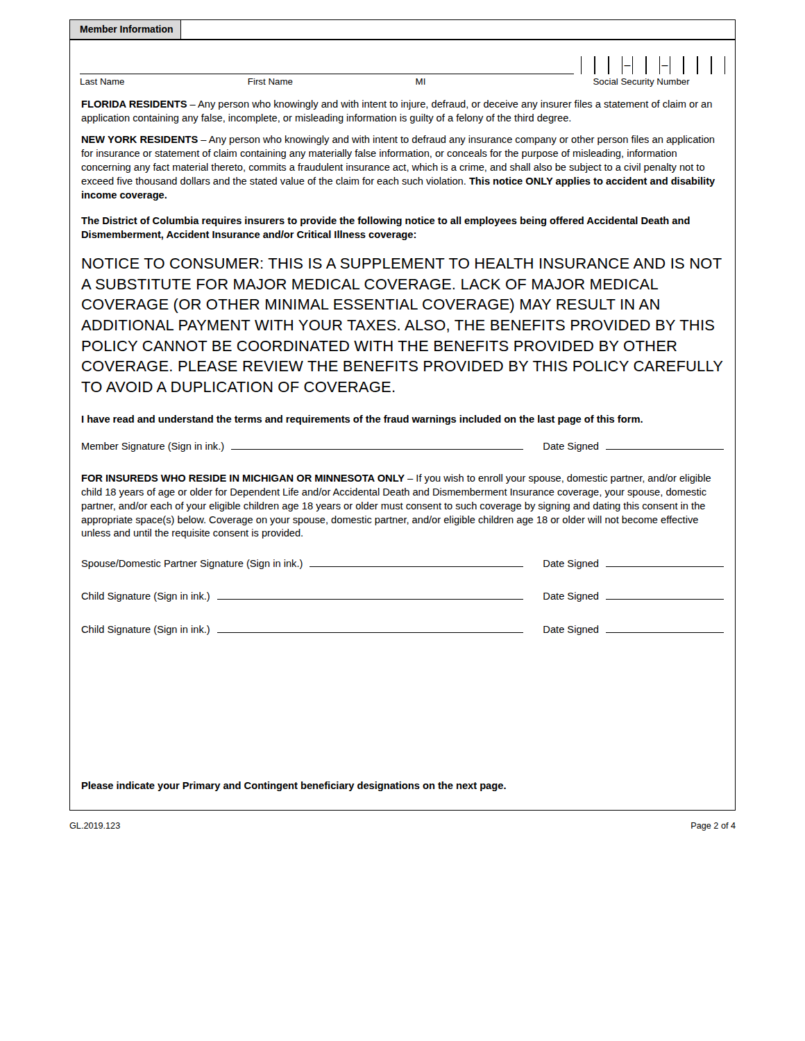Member Information
–
–
Last Name
First Name
MI
Social Security Number
FLORIDA RESIDENTS – Any person who knowingly and with intent to injure, defraud, or deceive any insurer files a statement of claim or an application containing any false, incomplete, or misleading information is guilty of a felony of the third degree.
NEW YORK RESIDENTS – Any person who knowingly and with intent to defraud any insurance company or other person files an application for insurance or statement of claim containing any materially false information, or conceals for the purpose of misleading, information concerning any fact material thereto, commits a fraudulent insurance act, which is a crime, and shall also be subject to a civil penalty not to exceed five thousand dollars and the stated value of the claim for each such violation. This notice ONLY applies to accident and disability income coverage.
The District of Columbia requires insurers to provide the following notice to all employees being offered Accidental Death and Dismemberment, Accident Insurance and/or Critical Illness coverage:
NOTICE TO CONSUMER: THIS IS A SUPPLEMENT TO HEALTH INSURANCE AND IS NOT A SUBSTITUTE FOR MAJOR MEDICAL COVERAGE. LACK OF MAJOR MEDICAL COVERAGE (OR OTHER MINIMAL ESSENTIAL COVERAGE) MAY RESULT IN AN ADDITIONAL PAYMENT WITH YOUR TAXES. ALSO, THE BENEFITS PROVIDED BY THIS POLICY CANNOT BE COORDINATED WITH THE BENEFITS PROVIDED BY OTHER COVERAGE. PLEASE REVIEW THE BENEFITS PROVIDED BY THIS POLICY CAREFULLY TO AVOID A DUPLICATION OF COVERAGE.
I have read and understand the terms and requirements of the fraud warnings included on the last page of this form.
Member Signature (Sign in ink.) Date Signed
FOR INSUREDS WHO RESIDE IN MICHIGAN OR MINNESOTA ONLY – If you wish to enroll your spouse, domestic partner, and/or eligible child 18 years of age or older for Dependent Life and/or Accidental Death and Dismemberment Insurance coverage, your spouse, domestic partner, and/or each of your eligible children age 18 years or older must consent to such coverage by signing and dating this consent in the appropriate space(s) below. Coverage on your spouse, domestic partner, and/or eligible children age 18 or older will not become effective unless and until the requisite consent is provided.
Spouse/Domestic Partner Signature (Sign in ink.) Date Signed
Child Signature (Sign in ink.) Date Signed
Child Signature (Sign in ink.) Date Signed
Please indicate your Primary and Contingent beneficiary designations on the next page.
GL.2019.123
Page 2 of 4